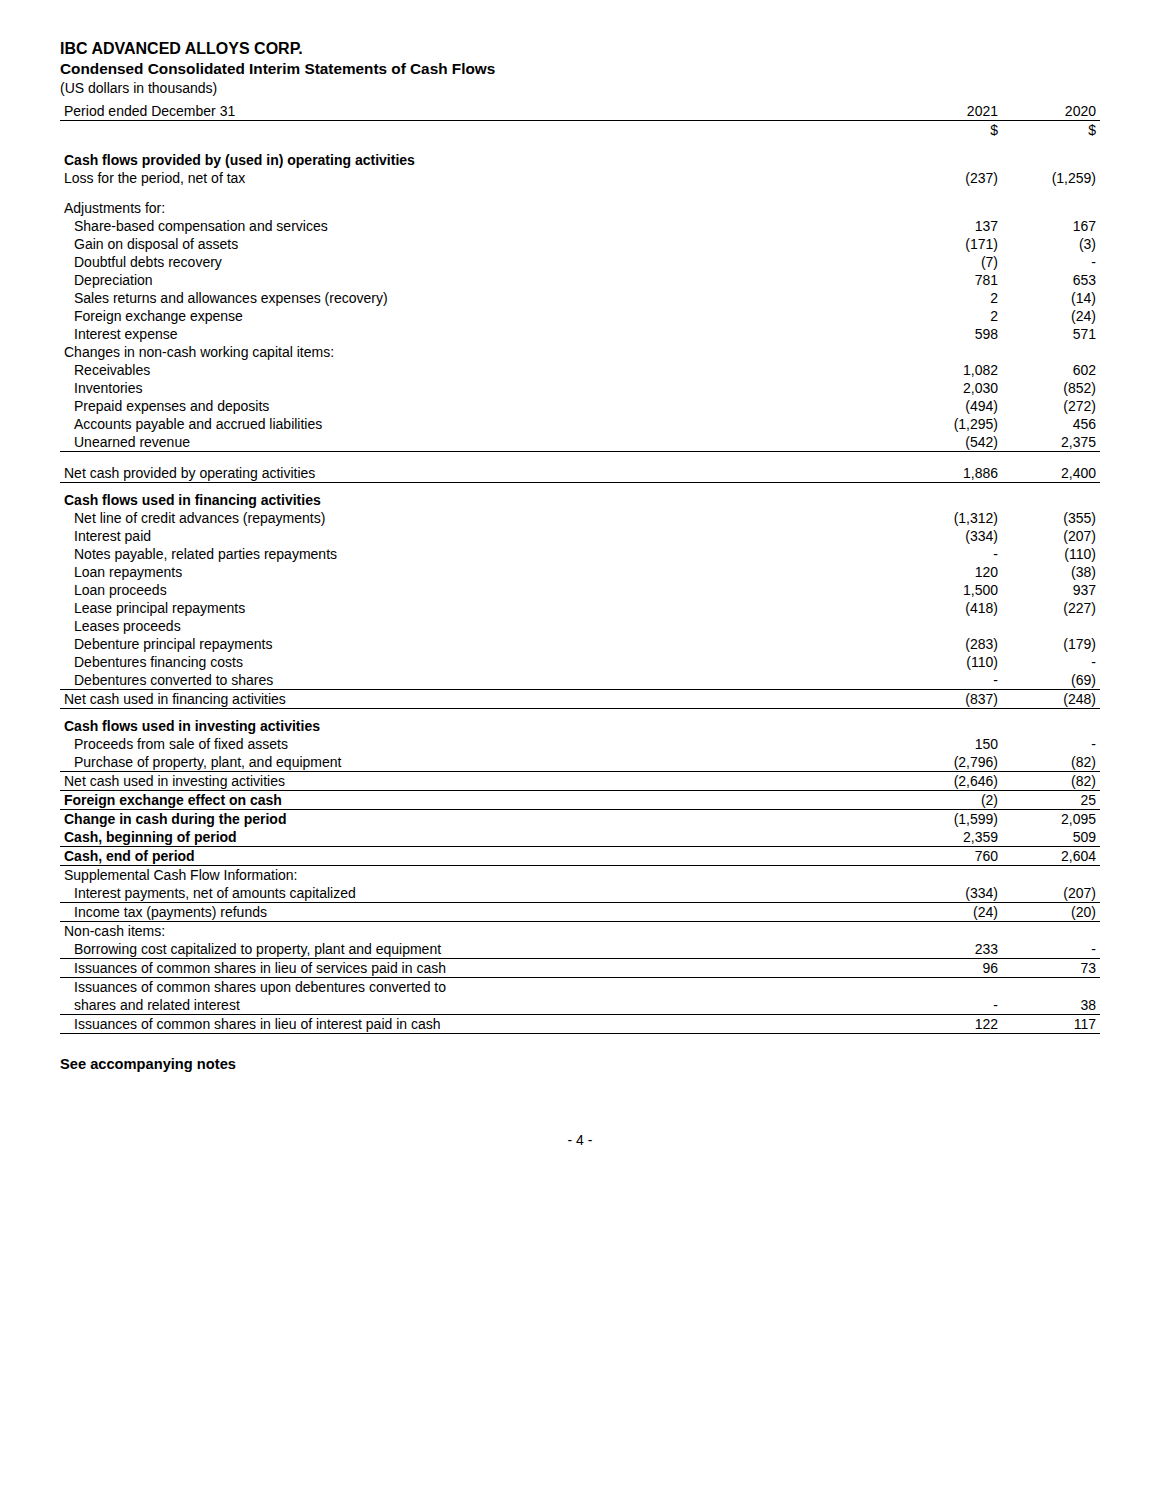IBC ADVANCED ALLOYS CORP.
Condensed Consolidated Interim Statements of Cash Flows
(US dollars in thousands)
| Period ended December 31 | 2021 | 2020 |
| | $ | $ |
| Cash flows provided by (used in) operating activities | | |
| Loss for the period, net of tax | (237) | (1,259) |
| Adjustments for: | | |
| Share-based compensation and services | 137 | 167 |
| Gain on disposal of assets | (171) | (3) |
| Doubtful debts recovery | (7) | - |
| Depreciation | 781 | 653 |
| Sales returns and allowances expenses (recovery) | 2 | (14) |
| Foreign exchange expense | 2 | (24) |
| Interest expense | 598 | 571 |
| Changes in non-cash working capital items: | | |
| Receivables | 1,082 | 602 |
| Inventories | 2,030 | (852) |
| Prepaid expenses and deposits | (494) | (272) |
| Accounts payable and accrued liabilities | (1,295) | 456 |
| Unearned revenue | (542) | 2,375 |
| Net cash provided by operating activities | 1,886 | 2,400 |
| Cash flows used in financing activities | | |
| Net line of credit advances (repayments) | (1,312) | (355) |
| Interest paid | (334) | (207) |
| Notes payable, related parties repayments | - | (110) |
| Loan repayments | 120 | (38) |
| Loan proceeds | 1,500 | 937 |
| Lease principal repayments | (418) | (227) |
| Leases proceeds | | |
| Debenture principal repayments | (283) | (179) |
| Debentures financing costs | (110) | - |
| Debentures converted to shares | - | (69) |
| Net cash used in financing activities | (837) | (248) |
| Cash flows used in investing activities | | |
| Proceeds from sale of fixed assets | 150 | - |
| Purchase of property, plant, and equipment | (2,796) | (82) |
| Net cash used in investing activities | (2,646) | (82) |
| Foreign exchange effect on cash | (2) | 25 |
| Change in cash during the period | (1,599) | 2,095 |
| Cash, beginning of period | 2,359 | 509 |
| Cash, end of period | 760 | 2,604 |
| Supplemental Cash Flow Information: | | |
| Interest payments, net of amounts capitalized | (334) | (207) |
| Income tax (payments) refunds | (24) | (20) |
| Non-cash items: | | |
| Borrowing cost capitalized to property, plant and equipment | 233 | - |
| Issuances of common shares in lieu of services paid in cash | 96 | 73 |
| Issuances of common shares upon debentures converted to | | |
| shares and related interest | - | 38 |
| Issuances of common shares in lieu of interest paid in cash | 122 | 117 |
See accompanying notes
- 4 -